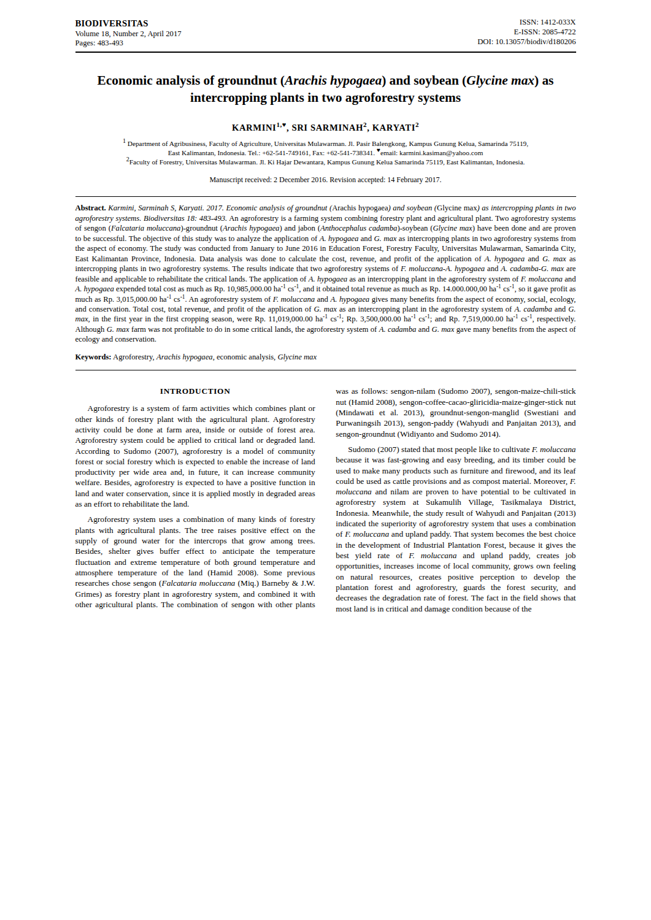BIODIVERSITAS
Volume 18, Number 2, April 2017
Pages: 483-493
ISSN: 1412-033X
E-ISSN: 2085-4722
DOI: 10.13057/biodiv/d180206
Economic analysis of groundnut (Arachis hypogaea) and soybean (Glycine max) as intercropping plants in two agroforestry systems
KARMINI1,♥, SRI SARMINAH2, KARYATI2
1 Department of Agribusiness, Faculty of Agriculture, Universitas Mulawarman. Jl. Pasir Balengkong, Kampus Gunung Kelua, Samarinda 75119,
East Kalimantan, Indonesia. Tel.: +62-541-749161, Fax: +62-541-738341. ♥email: karmini.kasiman@yahoo.com
2Faculty of Forestry, Universitas Mulawarman. Jl. Ki Hajar Dewantara, Kampus Gunung Kelua Samarinda 75119, East Kalimantan, Indonesia.
Manuscript received: 2 December 2016. Revision accepted: 14 February 2017.
Abstract. Karmini, Sarminah S, Karyati. 2017. Economic analysis of groundnut (Arachis hypogaea) and soybean (Glycine max) as intercropping plants in two agroforestry systems. Biodiversitas 18: 483-493. An agroforestry is a farming system combining forestry plant and agricultural plant. Two agroforestry systems of sengon (Falcataria moluccana)-groundnut (Arachis hypogaea) and jabon (Anthocephalus cadamba)-soybean (Glycine max) have been done and are proven to be successful. The objective of this study was to analyze the application of A. hypogaea and G. max as intercropping plants in two agroforestry systems from the aspect of economy. The study was conducted from January to June 2016 in Education Forest, Forestry Faculty, Universitas Mulawarman, Samarinda City, East Kalimantan Province, Indonesia. Data analysis was done to calculate the cost, revenue, and profit of the application of A. hypogaea and G. max as intercropping plants in two agroforestry systems. The results indicate that two agroforestry systems of F. moluccana-A. hypogaea and A. cadamba-G. max are feasible and applicable to rehabilitate the critical lands. The application of A. hypogaea as an intercropping plant in the agroforestry system of F. moluccana and A. hypogaea expended total cost as much as Rp. 10,985,000.00 ha-1 cs-1, and it obtained total revenue as much as Rp. 14.000.000,00 ha-1 cs-1, so it gave profit as much as Rp. 3,015,000.00 ha-1 cs-1. An agroforestry system of F. moluccana and A. hypogaea gives many benefits from the aspect of economy, social, ecology, and conservation. Total cost, total revenue, and profit of the application of G. max as an intercropping plant in the agroforestry system of A. cadamba and G. max, in the first year in the first cropping season, were Rp. 11,019,000.00 ha-1 cs-1; Rp. 3,500,000.00 ha-1 cs-1; and Rp. 7,519,000.00 ha-1 cs-1, respectively. Although G. max farm was not profitable to do in some critical lands, the agroforestry system of A. cadamba and G. max gave many benefits from the aspect of ecology and conservation.
Keywords: Agroforestry, Arachis hypogaea, economic analysis, Glycine max
INTRODUCTION
Agroforestry is a system of farm activities which combines plant or other kinds of forestry plant with the agricultural plant. Agroforestry activity could be done at farm area, inside or outside of forest area. Agroforestry system could be applied to critical land or degraded land. According to Sudomo (2007), agroforestry is a model of community forest or social forestry which is expected to enable the increase of land productivity per wide area and, in future, it can increase community welfare. Besides, agroforestry is expected to have a positive function in land and water conservation, since it is applied mostly in degraded areas as an effort to rehabilitate the land.
Agroforestry system uses a combination of many kinds of forestry plants with agricultural plants. The tree raises positive effect on the supply of ground water for the intercrops that grow among trees. Besides, shelter gives buffer effect to anticipate the temperature fluctuation and extreme temperature of both ground temperature and atmosphere temperature of the land (Hamid 2008). Some previous researches chose sengon (Falcataria moluccana (Miq.) Barneby & J.W. Grimes) as forestry plant in agroforestry system, and combined it with other agricultural plants. The combination of sengon with other plants was as follows: sengon-nilam (Sudomo 2007), sengon-maize-chili-stick nut (Hamid 2008), sengon-coffee-cacao-gliricidia-maize-ginger-stick nut (Mindawati et al. 2013), groundnut-sengon-manglid (Swestiani and Purwaningsih 2013), sengon-paddy (Wahyudi and Panjaitan 2013), and sengon-groundnut (Widiyanto and Sudomo 2014).
Sudomo (2007) stated that most people like to cultivate F. moluccana because it was fast-growing and easy breeding, and its timber could be used to make many products such as furniture and firewood, and its leaf could be used as cattle provisions and as compost material. Moreover, F. moluccana and nilam are proven to have potential to be cultivated in agroforestry system at Sukamulih Village, Tasikmalaya District, Indonesia. Meanwhile, the study result of Wahyudi and Panjaitan (2013) indicated the superiority of agroforestry system that uses a combination of F. moluccana and upland paddy. That system becomes the best choice in the development of Industrial Plantation Forest, because it gives the best yield rate of F. moluccana and upland paddy, creates job opportunities, increases income of local community, grows own feeling on natural resources, creates positive perception to develop the plantation forest and agroforestry, guards the forest security, and decreases the degradation rate of forest. The fact in the field shows that most land is in critical and damage condition because of the